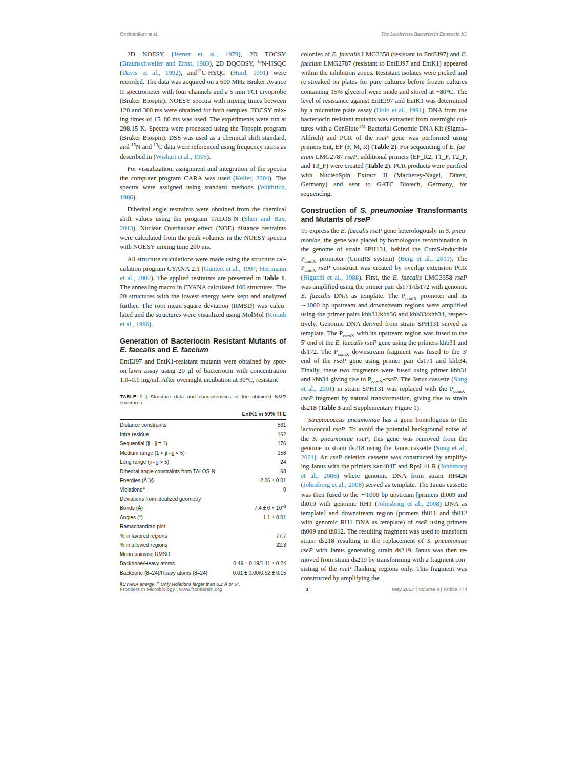Ovchinnikov et al.
The Leaderless Bacteriocin Enterocin K1
2D NOESY (Jeener et al., 1979), 2D TOCSY (Braunschweiler and Ernst, 1983), 2D DQCOSY, 15N-HSQC (Davis et al., 1992), and13C-HSQC (Hurd, 1991) were recorded. The data was acquired on a 600 MHz Bruker Avance II spectrometer with four channels and a 5 mm TCI cryoprobe (Bruker Biospin). NOESY spectra with mixing times between 120 and 300 ms were obtained for both samples. TOCSY mixing times of 15–80 ms was used. The experiments were run at 298.15 K. Spectra were processed using the Topspin program (Bruker Biospin). DSS was used as a chemical shift standard, and 15N and 13C data were referenced using frequency ratios as described in (Wishart et al., 1995).
For visualization, assignment and integration of the spectra the computer program CARA was used (Keller, 2004). The spectra were assigned using standard methods (Wüthrich, 1986).
Dihedral angle restraints were obtained from the chemical shift values using the program TALOS-N (Shen and Bax, 2013). Nuclear Overhauser effect (NOE) distance restraints were calculated from the peak volumes in the NOESY spectra with NOESY mixing time 200 ms.
All structure calculations were made using the structure calculation program CYANA 2.1 (Guntert et al., 1997; Herrmann et al., 2002). The applied restraints are presented in Table 1. The annealing macro in CYANA calculated 100 structures. The 20 structures with the lowest energy were kept and analyzed further. The root-mean-square deviation (RMSD) was calculated and the structures were visualized using MolMol (Koradi et al., 1996).
Generation of Bacteriocin Resistant Mutants of E. faecalis and E. faecium
EntEJ97 and EntK1-resistant mutants were obtained by spot-on-lawn assay using 20 μl of bacteriocin with concentration 1.0–0.1 mg/ml. After overnight incubation at 30°C, resistant
TABLE 1 | Structure data and characteristics of the obtained NMR structures.
| | EntK1 in 50% TFE |
| --- | --- |
| Distance constraints | 561 |
| Intra residue | 162 |
| Sequential (ji - jj = 1) | 176 |
| Medium range (1 < ji - jj < 5) | 158 |
| Long range (ji - jj > 5) | 24 |
| Dihedral angle constraints from TALOS-N | 68 |
| Energies (Å 2 )§ | 2.06 ± 0.01 |
| Violations ∗ | 0 |
| Deviations from idealized geometry | |
| Bonds (Å) | 7.4 ± 0 × 10 −3 |
| Angles (°) | 1.1 ± 0.01 |
| Ramachandran plot | |
| % in favored regions | 77.7 |
| % in allowed regions | 22.3 |
| Mean pairwise RMSD | |
| Backbone/Heavy atoms | 0.49 ± 0.19/1.11 ± 0.24 |
| Backbone (8–24)/Heavy atoms (8–24) | 0.01 ± 0.00/0.52 ± 0.15 |
§CYANA energy. ∗ Only violations larger than 0.2 Å or 5°.
colonies of E. faecalis LMG3358 (resistant to EntEJ97) and E. faecium LMG2787 (resistant to EntEJ97 and EntK1) appeared within the inhibition zones. Resistant isolates were picked and re-streaked on plates for pure cultures before frozen cultures containing 15% glycerol were made and stored at −80°C. The level of resistance against EntEJ97 and EntK1 was determined by a microtitre plate assay (Holo et al., 1991). DNA from the bacteriocin resistant mutants was extracted from overnight cultures with a GenEluteTM Bacterial Genomic DNA Kit (Sigma–Aldrich) and PCR of the rseP gene was performed using primers Ent, EF (F, M, R) (Table 2). For sequencing of E. faecium LMG2787 rseP, additional primers (EF_R2, T1_F, T2_F, and T3_F) were created (Table 2). PCR products were purified with NucleoSpin Extract II (Macherey-Nagel, Düren, Germany) and sent to GATC Biotech, Germany, for sequencing.
Construction of S. pneumoniae Transformants and Mutants of rseP
To express the E. faecalis rseP gene heterologously in S. pneumoniae, the gene was placed by homologous recombination in the genome of strain SPH131, behind the ComS-inducible PcomX promoter (ComRS system) (Berg et al., 2011). The PcomX-rseP construct was created by overlap extension PCR (Higuchi et al., 1988). First, the E. faecalis LMG3358 rseP was amplified using the primer pair ds171/ds172 with genomic E. faecalis DNA as template. The PcomX promoter and its ∼1000 bp upstream and downstream regions were amplified using the primer pairs khb31/khb36 and khb33/khb34, respectively. Genomic DNA derived from strain SPH131 served as template. The PcomX with its upstream region was fused to the 5′ end of the E. faecalis rseP gene using the primers khb31 and ds172. The PcomX downstream fragment was fused to the 3′ end of the rseP gene using primer pair ds171 and khb34. Finally, these two fragments were fused using primer khb31 and khb34 giving rise to PcomX-rseP. The Janus cassette (Sung et al., 2001) in strain SPH131 was replaced with the PcomX-rseP fragment by natural transformation, giving rise to strain ds218 (Table 3 and Supplementary Figure 1).
Streptococcus pneumoniae has a gene homologous to the lactococcal rseP. To avoid the potential background noise of the S. pneumoniae rseP, this gene was removed from the genome in strain ds218 using the Janus cassette (Sung et al., 2001). An rseP deletion cassette was constructed by amplifying Janus with the primers kan484F and RpsL41.R (Johnsborg et al., 2008) where genomic DNA from strain RH426 (Johnsborg et al., 2008) served as template. The Janus cassette was then fused to the ∼1000 bp upstream [primers th009 and th010 with genomic RH1 (Johnsborg et al., 2008) DNA as template] and downstream region (primers th011 and th012 with genomic RH1 DNA as template) of rseP using primers th009 and th012. The resulting fragment was used to transform strain ds218 resulting in the replacement of S. pneumoniae rseP with Janus generating strain ds219. Janus was then removed from strain ds219 by transforming with a fragment consisting of the rseP flanking regions only. This fragment was constructed by amplifying the
Frontiers in Microbiology | www.frontiersin.org
3
May 2017 | Volume 8 | Article 774